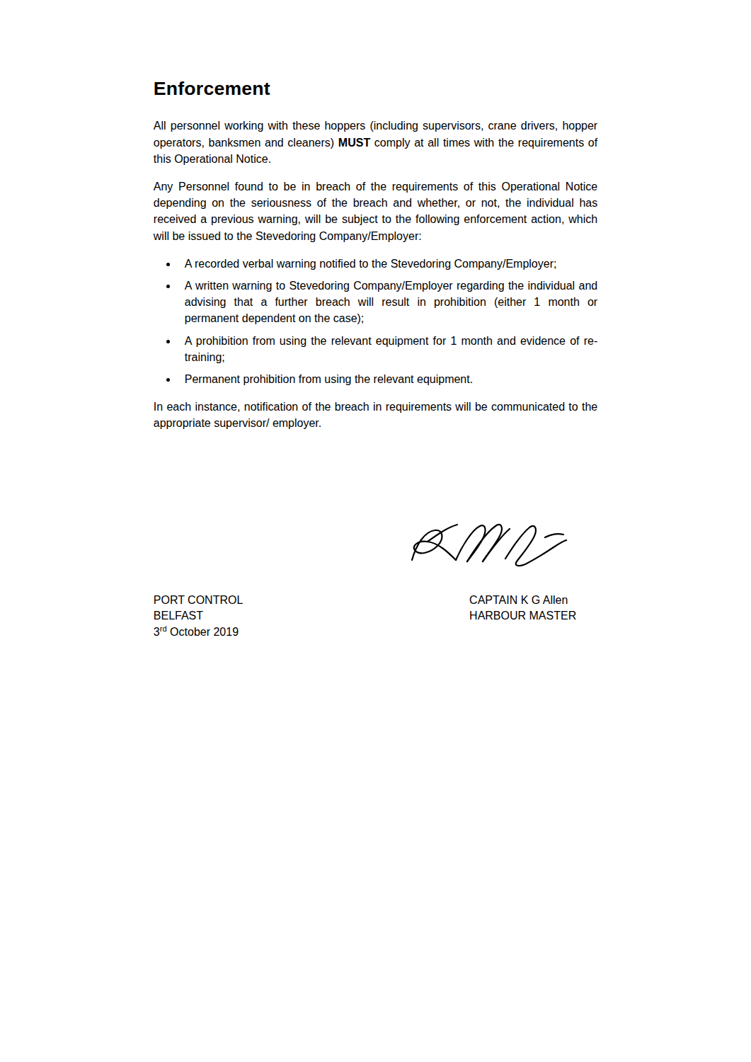Enforcement
All personnel working with these hoppers (including supervisors, crane drivers, hopper operators, banksmen and cleaners) MUST comply at all times with the requirements of this Operational Notice.
Any Personnel found to be in breach of the requirements of this Operational Notice depending on the seriousness of the breach and whether, or not, the individual has received a previous warning, will be subject to the following enforcement action, which will be issued to the Stevedoring Company/Employer:
A recorded verbal warning notified to the Stevedoring Company/Employer;
A written warning to Stevedoring Company/Employer regarding the individual and advising that a further breach will result in prohibition (either 1 month or permanent dependent on the case);
A prohibition from using the relevant equipment for 1 month and evidence of re-training;
Permanent prohibition from using the relevant equipment.
In each instance, notification of the breach in requirements will be communicated to the appropriate supervisor/ employer.
PORT CONTROL
BELFAST
3rd October 2019
CAPTAIN K G Allen
HARBOUR MASTER